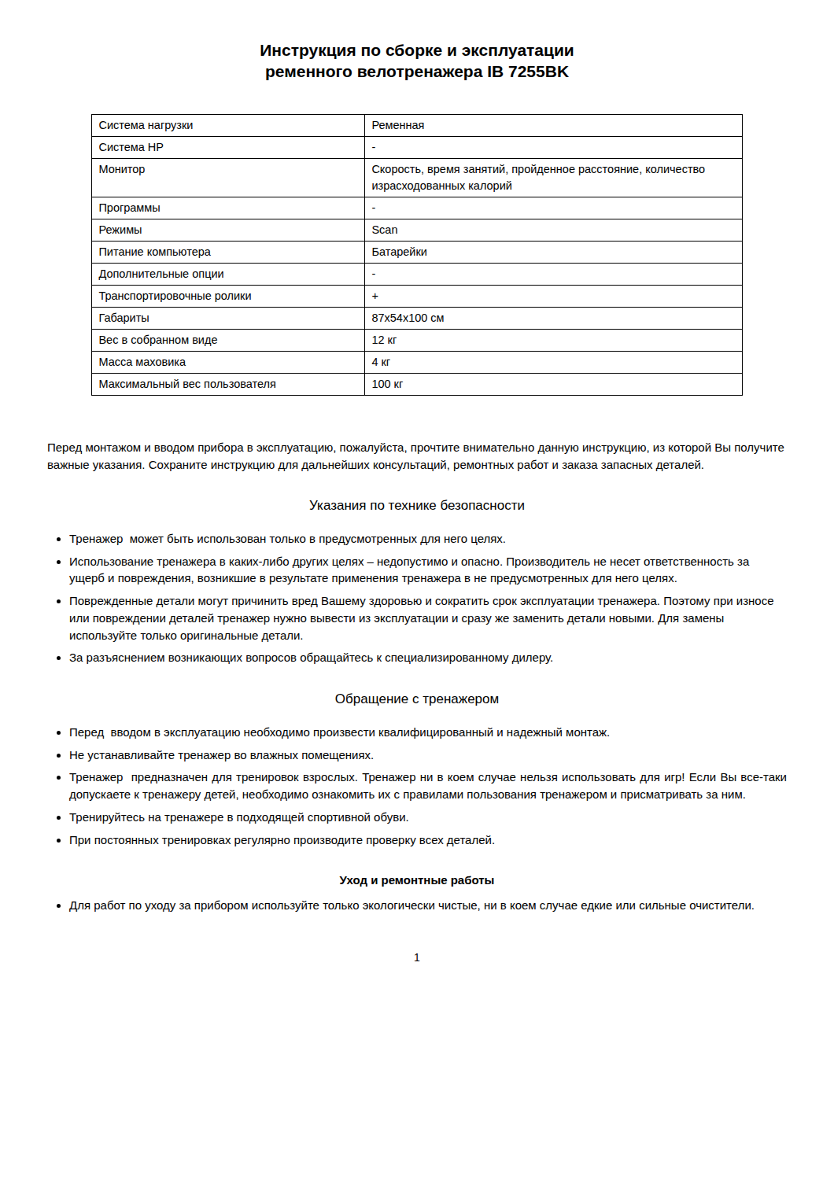Инструкция по сборке и эксплуатации
ременного велотренажера IB 7255BK
| Система нагрузки | Ременная |
| Система HP | - |
| Монитор | Скорость, время занятий, пройденное расстояние, количество израсходованных калорий |
| Программы | - |
| Режимы | Scan |
| Питание компьютера | Батарейки |
| Дополнительные опции | - |
| Транспортировочные ролики | + |
| Габариты | 87х54х100 см |
| Вес в собранном виде | 12 кг |
| Масса маховика | 4 кг |
| Максимальный вес пользователя | 100 кг |
Перед монтажом и вводом прибора в эксплуатацию, пожалуйста, прочтите внимательно данную инструкцию, из которой Вы получите важные указания. Сохраните инструкцию для дальнейших консультаций, ремонтных работ и заказа запасных деталей.
Указания по технике безопасности
Тренажер может быть использован только в предусмотренных для него целях.
Использование тренажера в каких-либо других целях – недопустимо и опасно. Производитель не несет ответственность за ущерб и повреждения, возникшие в результате применения тренажера в не предусмотренных для него целях.
Поврежденные детали могут причинить вред Вашему здоровью и сократить срок эксплуатации тренажера. Поэтому при износе или повреждении деталей тренажер нужно вывести из эксплуатации и сразу же заменить детали новыми. Для замены используйте только оригинальные детали.
За разъяснением возникающих вопросов обращайтесь к специализированному дилеру.
Обращение с тренажером
Перед вводом в эксплуатацию необходимо произвести квалифицированный и надежный монтаж.
Не устанавливайте тренажер во влажных помещениях.
Тренажер предназначен для тренировок взрослых. Тренажер ни в коем случае нельзя использовать для игр! Если Вы все-таки допускаете к тренажеру детей, необходимо ознакомить их с правилами пользования тренажером и присматривать за ним.
Тренируйтесь на тренажере в подходящей спортивной обуви.
При постоянных тренировках регулярно производите проверку всех деталей.
Уход и ремонтные работы
Для работ по уходу за прибором используйте только экологически чистые, ни в коем случае едкие или сильные очистители.
1